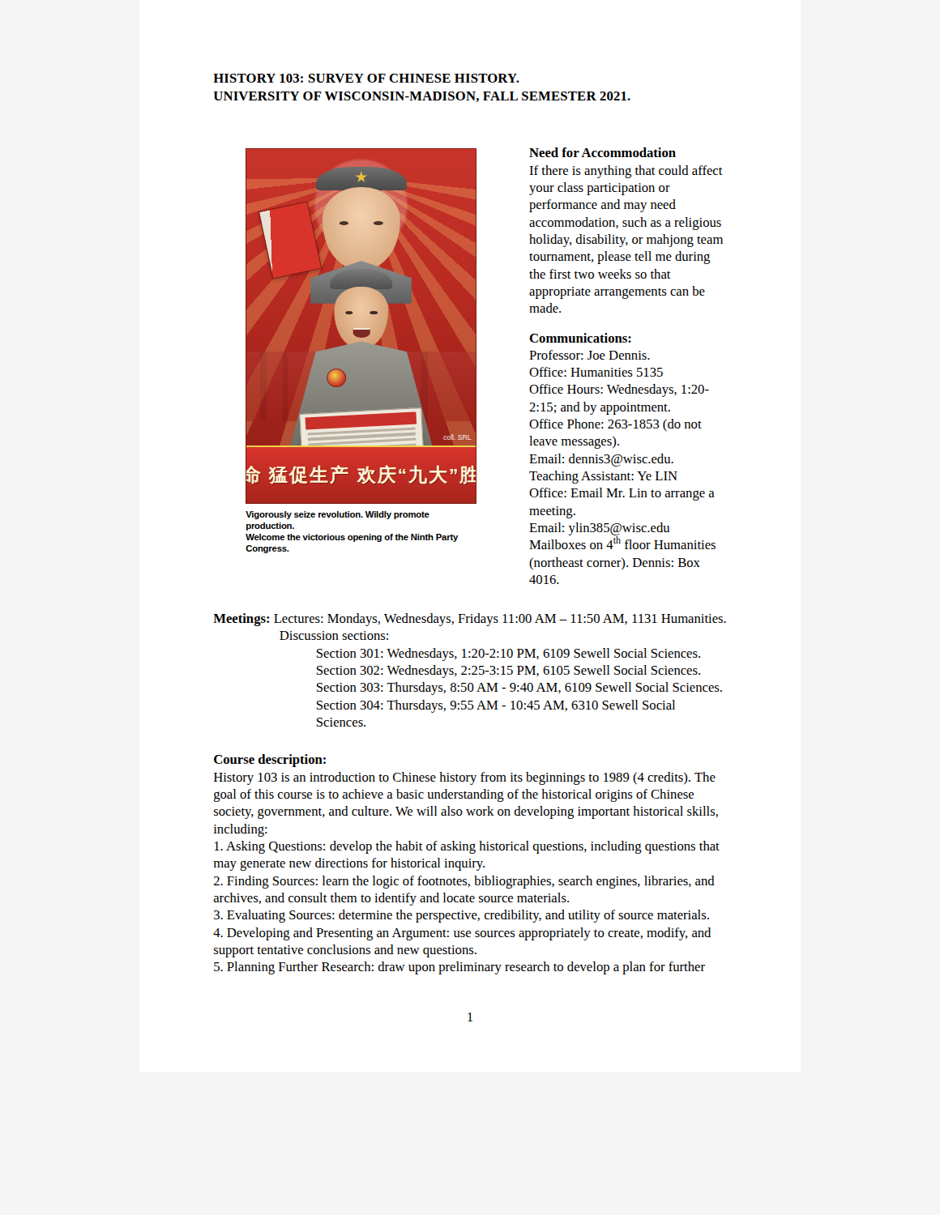HISTORY 103: SURVEY OF CHINESE HISTORY.
UNIVERSITY OF WISCONSIN-MADISON, FALL SEMESTER 2021.
coll. SRL
狠抓革命 猛促生产 欢庆“九大”胜利召开
Vigorously seize revolution. Wildly promote production.
Welcome the victorious opening of the Ninth Party Congress.
Need for Accommodation
If there is anything that could affect your class participation or performance and may need accommodation, such as a religious holiday, disability, or mahjong team tournament, please tell me during the first two weeks so that appropriate arrangements can be made.
Communications:
Professor: Joe Dennis.
Office: Humanities 5135
Office Hours: Wednesdays, 1:20-2:15; and by appointment.
Office Phone: 263-1853 (do not leave messages).
Email: dennis3@wisc.edu.
Teaching Assistant: Ye LIN
Office: Email Mr. Lin to arrange a meeting.
Email: ylin385@wisc.edu
Mailboxes on 4th floor Humanities (northeast corner). Dennis: Box 4016.
Meetings: Lectures: Mondays, Wednesdays, Fridays 11:00 AM – 11:50 AM, 1131 Humanities.
Discussion sections:
Section 301: Wednesdays, 1:20-2:10 PM, 6109 Sewell Social Sciences.
Section 302: Wednesdays, 2:25-3:15 PM, 6105 Sewell Social Sciences.
Section 303: Thursdays, 8:50 AM - 9:40 AM, 6109 Sewell Social Sciences.
Section 304: Thursdays, 9:55 AM - 10:45 AM, 6310 Sewell Social Sciences.
Course description:
History 103 is an introduction to Chinese history from its beginnings to 1989 (4 credits). The goal of this course is to achieve a basic understanding of the historical origins of Chinese society, government, and culture. We will also work on developing important historical skills, including:
1. Asking Questions: develop the habit of asking historical questions, including questions that may generate new directions for historical inquiry.
2. Finding Sources: learn the logic of footnotes, bibliographies, search engines, libraries, and archives, and consult them to identify and locate source materials.
3. Evaluating Sources: determine the perspective, credibility, and utility of source materials.
4. Developing and Presenting an Argument: use sources appropriately to create, modify, and support tentative conclusions and new questions.
5. Planning Further Research: draw upon preliminary research to develop a plan for further
1